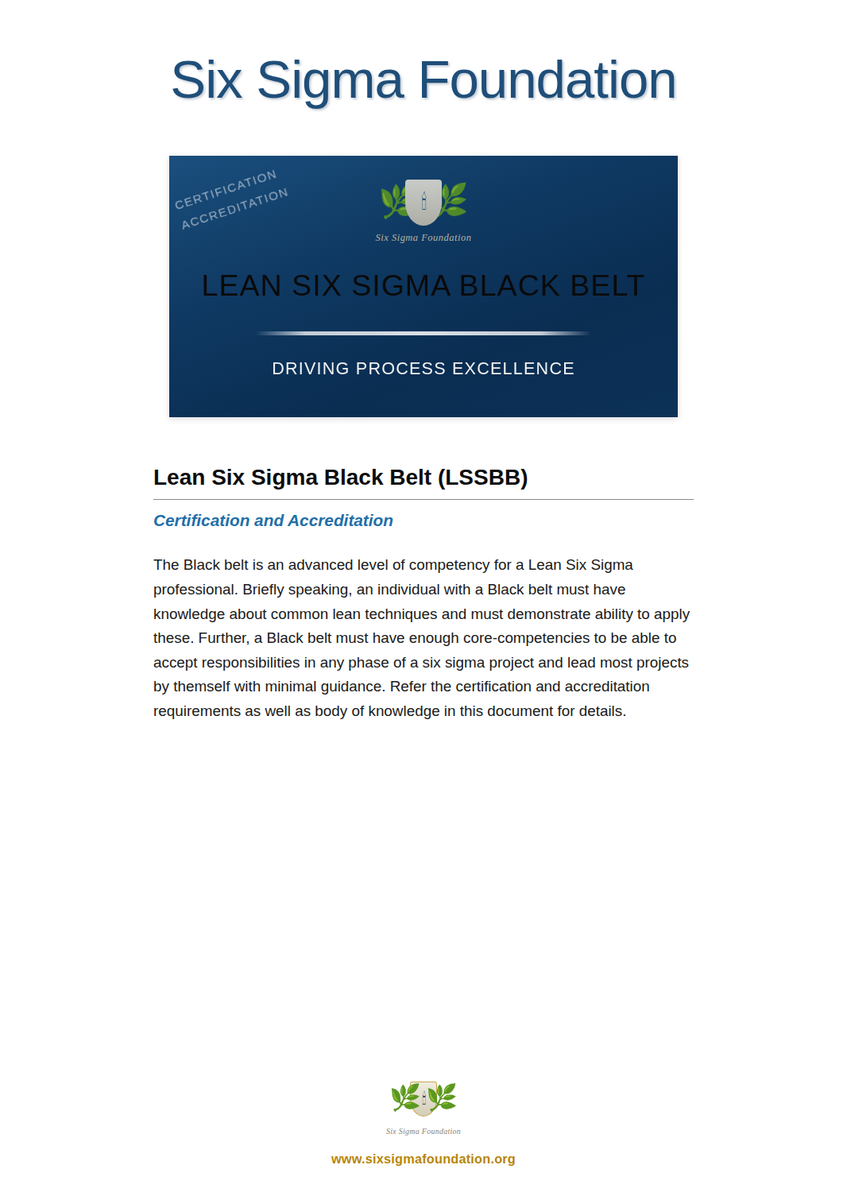Six Sigma Foundation
CERTIFICATION ACCREDITATION
🌿 🌿
🕯
Six Sigma Foundation
LEAN SIX SIGMA BLACK BELT
DRIVING PROCESS EXCELLENCE
Lean Six Sigma Black Belt (LSSBB)
Certification and Accreditation
The Black belt is an advanced level of competency for a Lean Six Sigma professional. Briefly speaking, an individual with a Black belt must have knowledge about common lean techniques and must demonstrate ability to apply these. Further, a Black belt must have enough core-competencies to be able to accept responsibilities in any phase of a six sigma project and lead most projects by themself with minimal guidance. Refer the certification and accreditation requirements as well as body of knowledge in this document for details.
🌿 🌿
🕯
Six Sigma Foundation
www.sixsigmafoundation.org